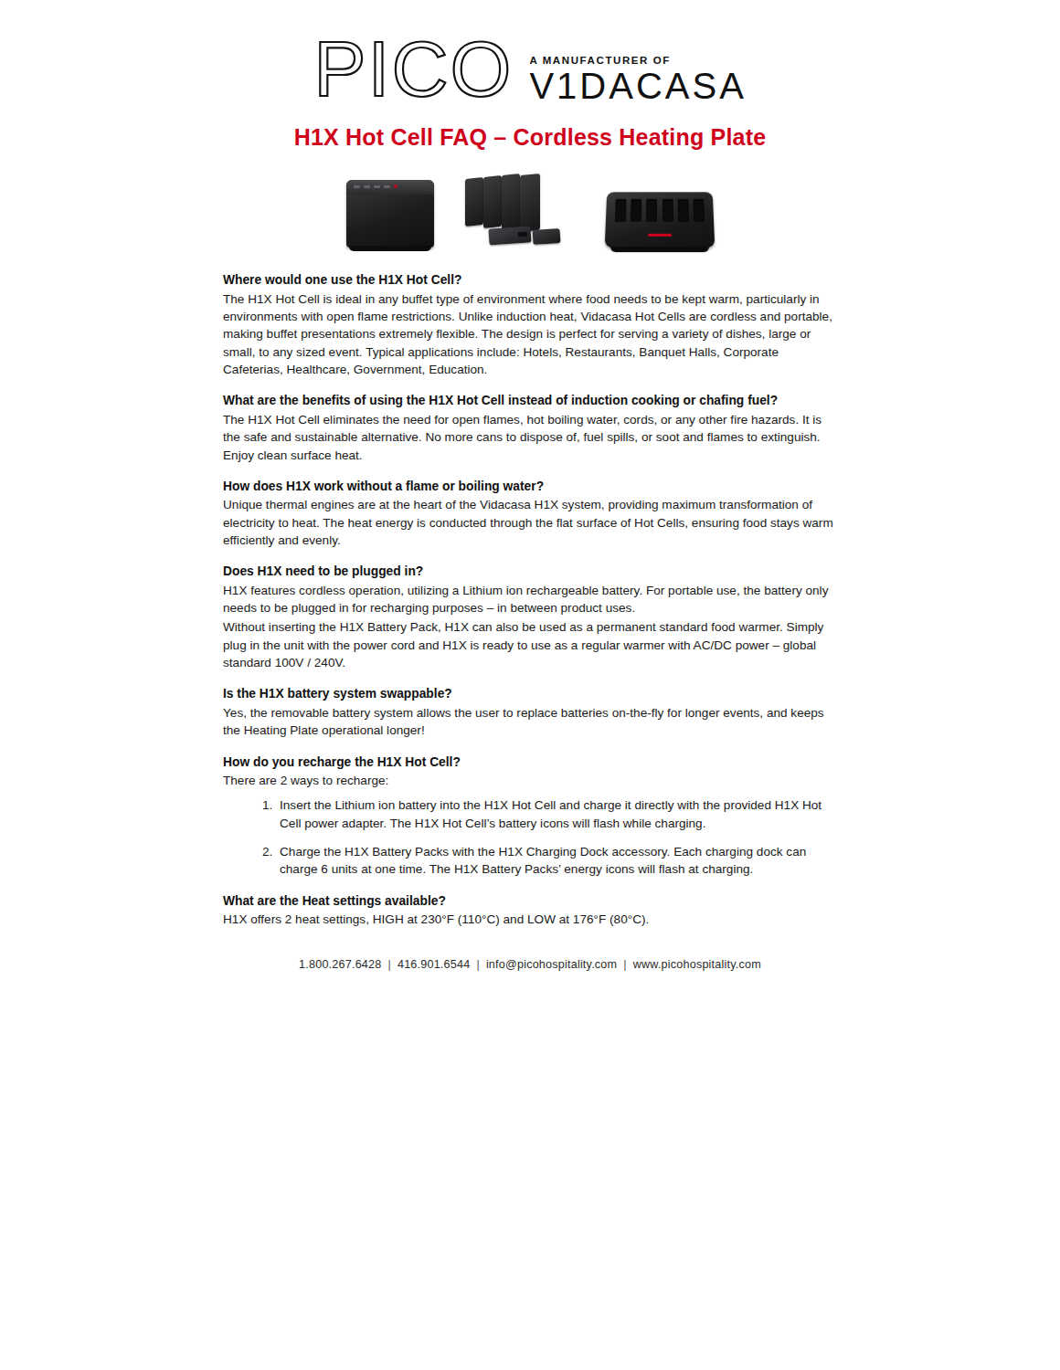PICO
A Manufacturer of
V1DACASA
H1X Hot Cell FAQ – Cordless Heating Plate
Where would one use the H1X Hot Cell?
The H1X Hot Cell is ideal in any buffet type of environment where food needs to be kept warm, particularly in environments with open flame restrictions. Unlike induction heat, Vidacasa Hot Cells are cordless and portable, making buffet presentations extremely flexible. The design is perfect for serving a variety of dishes, large or small, to any sized event. Typical applications include: Hotels, Restaurants, Banquet Halls, Corporate Cafeterias, Healthcare, Government, Education.
What are the benefits of using the H1X Hot Cell instead of induction cooking or chafing fuel?
The H1X Hot Cell eliminates the need for open flames, hot boiling water, cords, or any other fire hazards. It is the safe and sustainable alternative. No more cans to dispose of, fuel spills, or soot and flames to extinguish. Enjoy clean surface heat.
How does H1X work without a flame or boiling water?
Unique thermal engines are at the heart of the Vidacasa H1X system, providing maximum transformation of electricity to heat. The heat energy is conducted through the flat surface of Hot Cells, ensuring food stays warm efficiently and evenly.
Does H1X need to be plugged in?
H1X features cordless operation, utilizing a Lithium ion rechargeable battery. For portable use, the battery only needs to be plugged in for recharging purposes – in between product uses.
Without inserting the H1X Battery Pack, H1X can also be used as a permanent standard food warmer. Simply plug in the unit with the power cord and H1X is ready to use as a regular warmer with AC/DC power – global standard 100V / 240V.
Is the H1X battery system swappable?
Yes, the removable battery system allows the user to replace batteries on-the-fly for longer events, and keeps the Heating Plate operational longer!
How do you recharge the H1X Hot Cell?
There are 2 ways to recharge:
Insert the Lithium ion battery into the H1X Hot Cell and charge it directly with the provided H1X Hot Cell power adapter. The H1X Hot Cell’s battery icons will flash while charging.
Charge the H1X Battery Packs with the H1X Charging Dock accessory. Each charging dock can charge 6 units at one time. The H1X Battery Packs’ energy icons will flash at charging.
What are the Heat settings available?
H1X offers 2 heat settings, HIGH at 230°F (110°C) and LOW at 176°F (80°C).
1.800.267.6428|416.901.6544|info@picohospitality.com|www.picohospitality.com